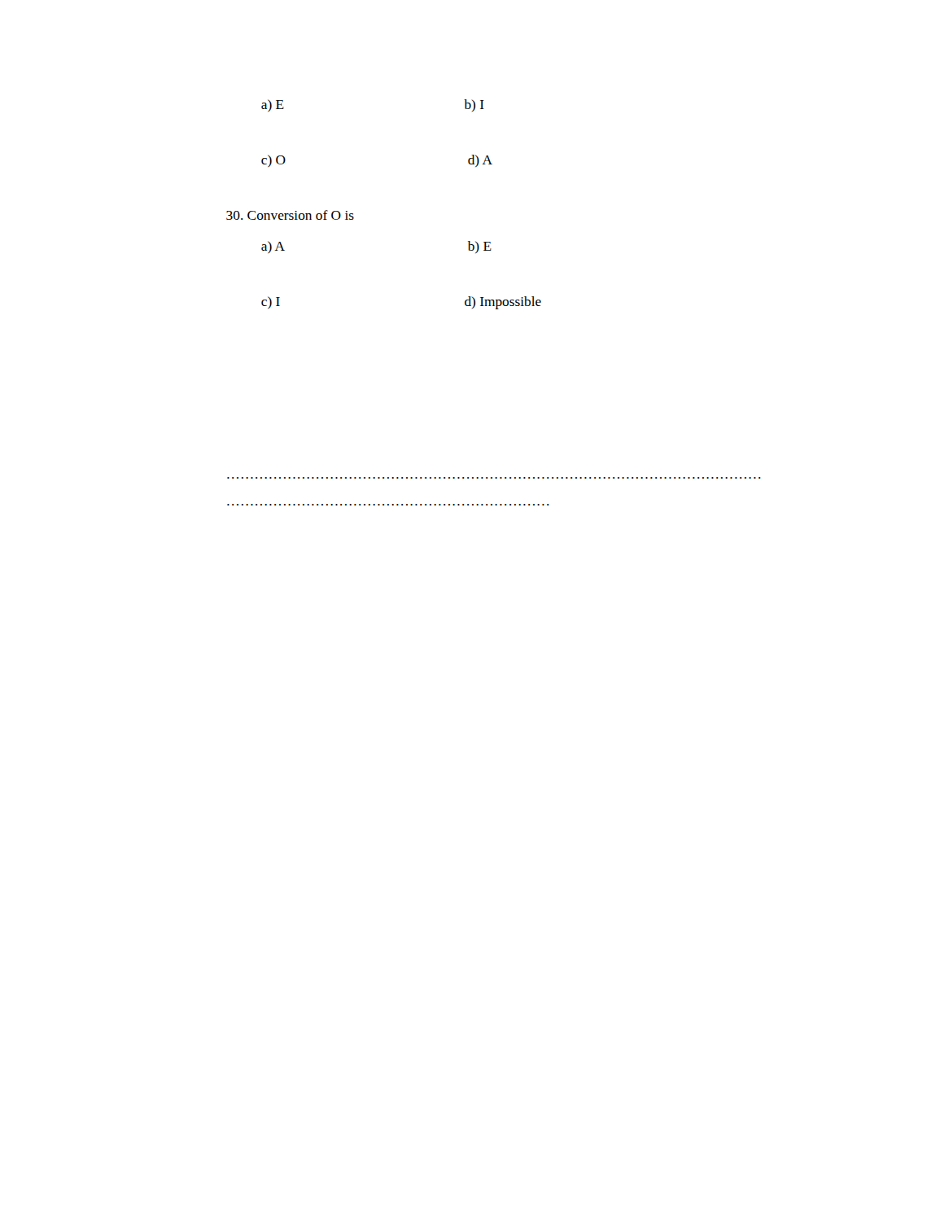a) E b) I
c) O d) A
30. Conversion of O is
a) A b) E
c) I d) Impossible
…………………………………………………………………………………………………… ……………………………………………………………